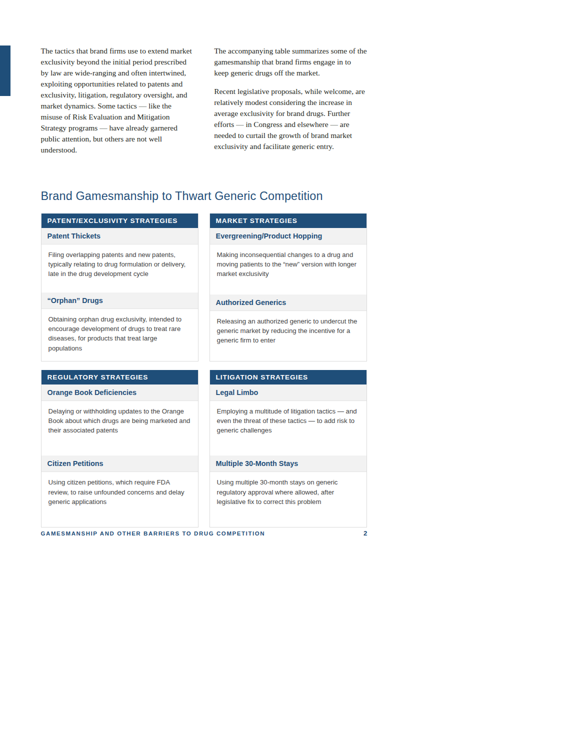The tactics that brand firms use to extend market exclusivity beyond the initial period prescribed by law are wide-ranging and often intertwined, exploiting opportunities related to patents and exclusivity, litigation, regulatory oversight, and market dynamics. Some tactics — like the misuse of Risk Evaluation and Mitigation Strategy programs — have already garnered public attention, but others are not well understood.
The accompanying table summarizes some of the gamesmanship that brand firms engage in to keep generic drugs off the market.
Recent legislative proposals, while welcome, are relatively modest considering the increase in average exclusivity for brand drugs. Further efforts — in Congress and elsewhere — are needed to curtail the growth of brand market exclusivity and facilitate generic entry.
Brand Gamesmanship to Thwart Generic Competition
Patent/Exclusivity Strategies
Patent Thickets
Filing overlapping patents and new patents, typically relating to drug formulation or delivery, late in the drug development cycle
“Orphan” Drugs
Obtaining orphan drug exclusivity, intended to encourage development of drugs to treat rare diseases, for products that treat large populations
Market Strategies
Evergreening/Product Hopping
Making inconsequential changes to a drug and moving patients to the “new” version with longer market exclusivity
Authorized Generics
Releasing an authorized generic to undercut the generic market by reducing the incentive for a generic firm to enter
Regulatory Strategies
Orange Book Deficiencies
Delaying or withholding updates to the Orange Book about which drugs are being marketed and their associated patents
Citizen Petitions
Using citizen petitions, which require FDA review, to raise unfounded concerns and delay generic applications
Litigation Strategies
Legal Limbo
Employing a multitude of litigation tactics — and even the threat of these tactics — to add risk to generic challenges
Multiple 30-Month Stays
Using multiple 30-month stays on generic regulatory approval where allowed, after legislative fix to correct this problem
GAMESMANSHIP AND OTHER BARRIERS TO DRUG COMPETITION 2